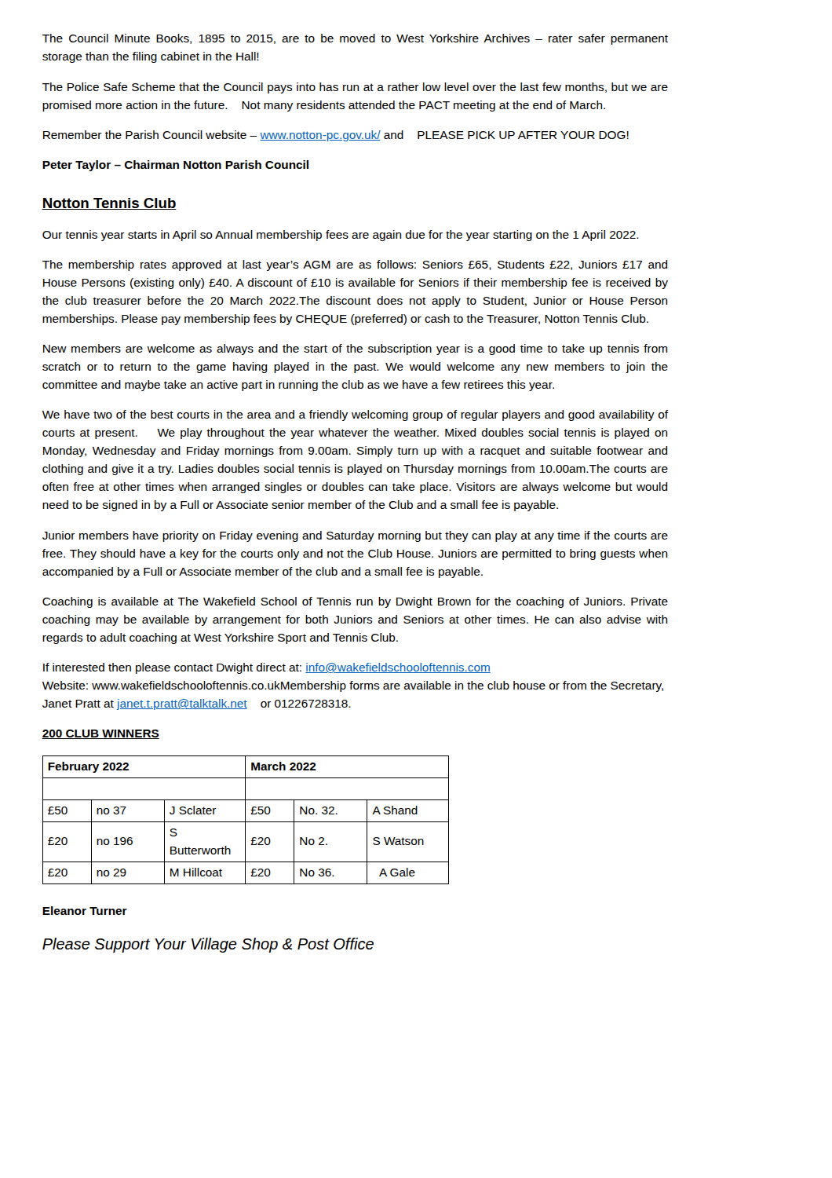The Council Minute Books, 1895 to 2015, are to be moved to West Yorkshire Archives – rater safer permanent storage than the filing cabinet in the Hall!
The Police Safe Scheme that the Council pays into has run at a rather low level over the last few months, but we are promised more action in the future. Not many residents attended the PACT meeting at the end of March.
Remember the Parish Council website – www.notton-pc.gov.uk/ and PLEASE PICK UP AFTER YOUR DOG!
Peter Taylor – Chairman Notton Parish Council
Notton Tennis Club
Our tennis year starts in April so Annual membership fees are again due for the year starting on the 1 April 2022.
The membership rates approved at last year’s AGM are as follows: Seniors £65, Students £22, Juniors £17 and House Persons (existing only) £40. A discount of £10 is available for Seniors if their membership fee is received by the club treasurer before the 20 March 2022.The discount does not apply to Student, Junior or House Person memberships. Please pay membership fees by CHEQUE (preferred) or cash to the Treasurer, Notton Tennis Club.
New members are welcome as always and the start of the subscription year is a good time to take up tennis from scratch or to return to the game having played in the past. We would welcome any new members to join the committee and maybe take an active part in running the club as we have a few retirees this year.
We have two of the best courts in the area and a friendly welcoming group of regular players and good availability of courts at present. We play throughout the year whatever the weather. Mixed doubles social tennis is played on Monday, Wednesday and Friday mornings from 9.00am. Simply turn up with a racquet and suitable footwear and clothing and give it a try. Ladies doubles social tennis is played on Thursday mornings from 10.00am.The courts are often free at other times when arranged singles or doubles can take place. Visitors are always welcome but would need to be signed in by a Full or Associate senior member of the Club and a small fee is payable.
Junior members have priority on Friday evening and Saturday morning but they can play at any time if the courts are free. They should have a key for the courts only and not the Club House. Juniors are permitted to bring guests when accompanied by a Full or Associate member of the club and a small fee is payable.
Coaching is available at The Wakefield School of Tennis run by Dwight Brown for the coaching of Juniors. Private coaching may be available by arrangement for both Juniors and Seniors at other times. He can also advise with regards to adult coaching at West Yorkshire Sport and Tennis Club.
If interested then please contact Dwight direct at: info@wakefieldschooloftennis.com
Website: www.wakefieldschooloftennis.co.ukMembership forms are available in the club house or from the Secretary,
Janet Pratt at janet.t.pratt@talktalk.net or 01226728318.
200 CLUB WINNERS
| February 2022 | March 2022 |
| --- | --- |
| £50 | no 37 | J Sclater | £50 | No. 32. | A Shand |
| £20 | no 196 | S Butterworth | £20 | No 2. | S Watson |
| £20 | no 29 | M Hillcoat | £20 | No 36. | A Gale |
Eleanor Turner
Please Support Your Village Shop & Post Office